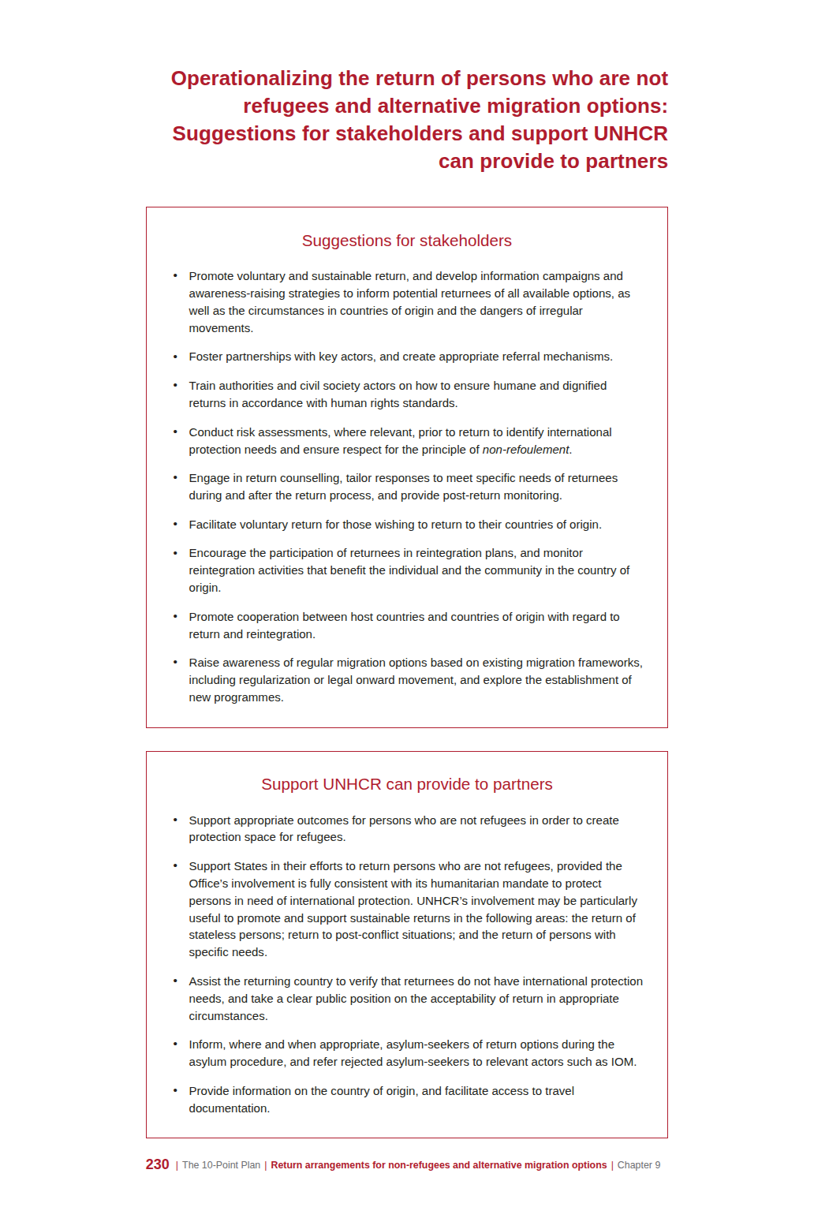Operationalizing the return of persons who are not refugees and alternative migration options: Suggestions for stakeholders and support UNHCR can provide to partners
Suggestions for stakeholders
Promote voluntary and sustainable return, and develop information campaigns and awareness-raising strategies to inform potential returnees of all available options, as well as the circumstances in countries of origin and the dangers of irregular movements.
Foster partnerships with key actors, and create appropriate referral mechanisms.
Train authorities and civil society actors on how to ensure humane and dignified returns in accordance with human rights standards.
Conduct risk assessments, where relevant, prior to return to identify international protection needs and ensure respect for the principle of non-refoulement.
Engage in return counselling, tailor responses to meet specific needs of returnees during and after the return process, and provide post-return monitoring.
Facilitate voluntary return for those wishing to return to their countries of origin.
Encourage the participation of returnees in reintegration plans, and monitor reintegration activities that benefit the individual and the community in the country of origin.
Promote cooperation between host countries and countries of origin with regard to return and reintegration.
Raise awareness of regular migration options based on existing migration frameworks, including regularization or legal onward movement, and explore the establishment of new programmes.
Support UNHCR can provide to partners
Support appropriate outcomes for persons who are not refugees in order to create protection space for refugees.
Support States in their efforts to return persons who are not refugees, provided the Office’s involvement is fully consistent with its humanitarian mandate to protect persons in need of international protection. UNHCR’s involvement may be particularly useful to promote and support sustainable returns in the following areas: the return of stateless persons; return to post-conflict situations; and the return of persons with specific needs.
Assist the returning country to verify that returnees do not have international protection needs, and take a clear public position on the acceptability of return in appropriate circumstances.
Inform, where and when appropriate, asylum-seekers of return options during the asylum procedure, and refer rejected asylum-seekers to relevant actors such as IOM.
Provide information on the country of origin, and facilitate access to travel documentation.
230|The 10-Point Plan|Return arrangements for non-refugees and alternative migration options|Chapter 9